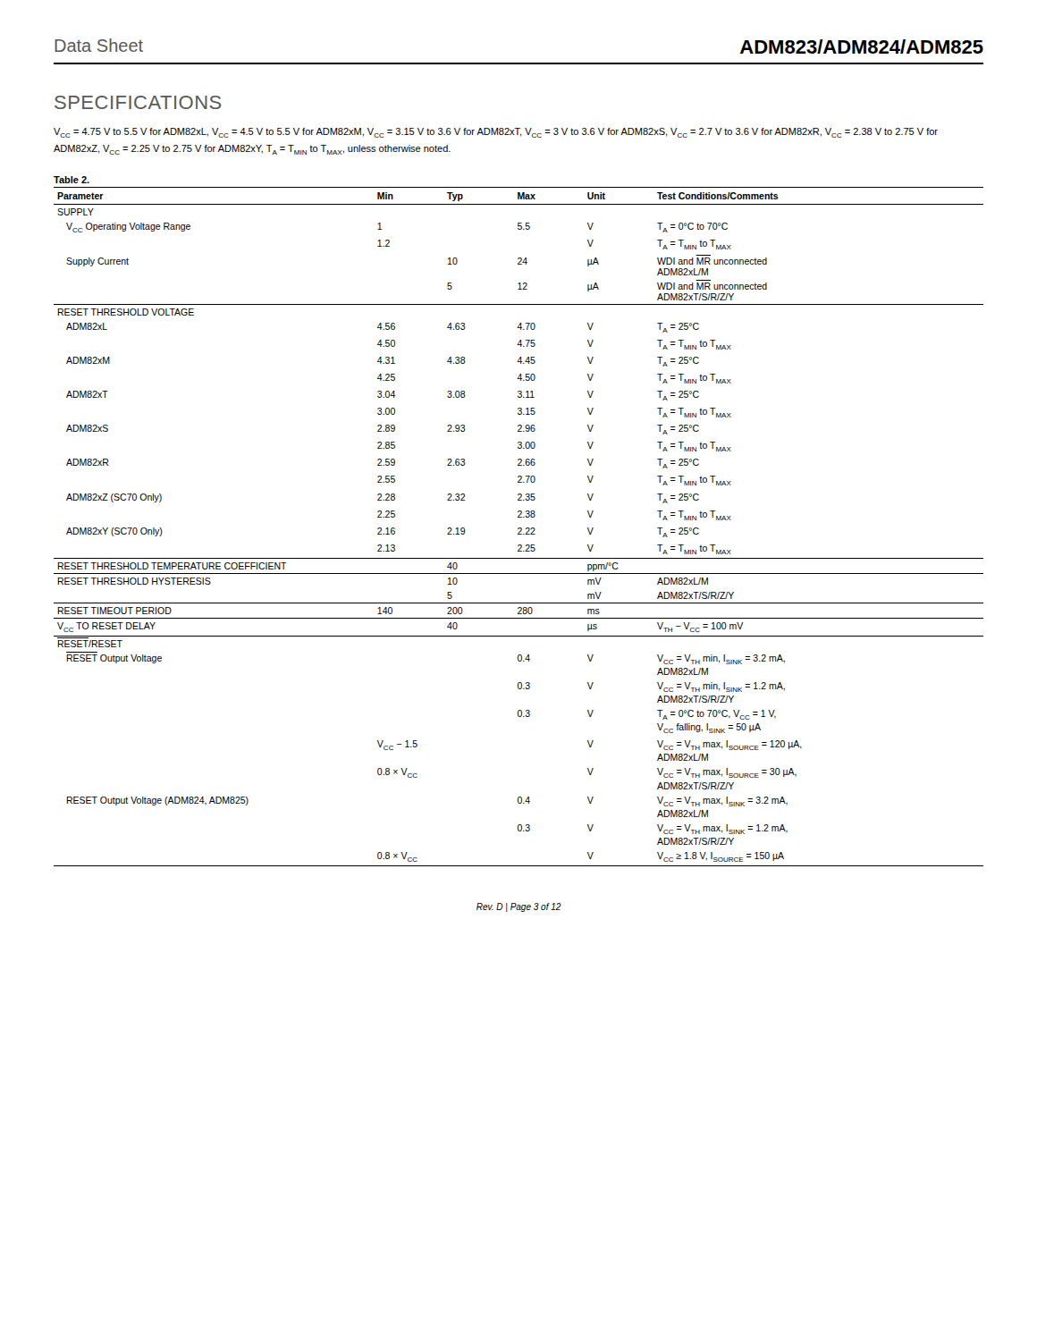Data Sheet
ADM823/ADM824/ADM825
SPECIFICATIONS
VCC = 4.75 V to 5.5 V for ADM82xL, VCC = 4.5 V to 5.5 V for ADM82xM, VCC = 3.15 V to 3.6 V for ADM82xT, VCC = 3 V to 3.6 V for ADM82xS, VCC = 2.7 V to 3.6 V for ADM82xR, VCC = 2.38 V to 2.75 V for ADM82xZ, VCC = 2.25 V to 2.75 V for ADM82xY, TA = TMIN to TMAX, unless otherwise noted.
Table 2.
| Parameter | Min | Typ | Max | Unit | Test Conditions/Comments |
| --- | --- | --- | --- | --- | --- |
| SUPPLY | | | | | |
| V CC Operating Voltage Range | 1 | | 5.5 | V | T A = 0°C to 70°C |
| | 1.2 | | | V | T A = T MIN to T MAX |
| Supply Current | | 10 | 24 | µA | WDI and MR unconnected ADM82xL/M |
| | | 5 | 12 | µA | WDI and MR unconnected ADM82xT/S/R/Z/Y |
| RESET THRESHOLD VOLTAGE | | | | | |
| ADM82xL | 4.56 | 4.63 | 4.70 | V | T A = 25°C |
| | 4.50 | | 4.75 | V | T A = T MIN to T MAX |
| ADM82xM | 4.31 | 4.38 | 4.45 | V | T A = 25°C |
| | 4.25 | | 4.50 | V | T A = T MIN to T MAX |
| ADM82xT | 3.04 | 3.08 | 3.11 | V | T A = 25°C |
| | 3.00 | | 3.15 | V | T A = T MIN to T MAX |
| ADM82xS | 2.89 | 2.93 | 2.96 | V | T A = 25°C |
| | 2.85 | | 3.00 | V | T A = T MIN to T MAX |
| ADM82xR | 2.59 | 2.63 | 2.66 | V | T A = 25°C |
| | 2.55 | | 2.70 | V | T A = T MIN to T MAX |
| ADM82xZ (SC70 Only) | 2.28 | 2.32 | 2.35 | V | T A = 25°C |
| | 2.25 | | 2.38 | V | T A = T MIN to T MAX |
| ADM82xY (SC70 Only) | 2.16 | 2.19 | 2.22 | V | T A = 25°C |
| | 2.13 | | 2.25 | V | T A = T MIN to T MAX |
| RESET THRESHOLD TEMPERATURE COEFFICIENT | | 40 | | ppm/°C | |
| RESET THRESHOLD HYSTERESIS | | 10 | | mV | ADM82xL/M |
| | | 5 | | mV | ADM82xT/S/R/Z/Y |
| RESET TIMEOUT PERIOD | 140 | 200 | 280 | ms | |
| V CC TO RESET DELAY | | 40 | | µs | V TH − V CC = 100 mV |
| RESET /RESET | | | | | |
| RESET Output Voltage | | | 0.4 | V | V CC = V TH min, I SINK = 3.2 mA, ADM82xL/M |
| | | | 0.3 | V | V CC = V TH min, I SINK = 1.2 mA, ADM82xT/S/R/Z/Y |
| | | | 0.3 | V | T A = 0°C to 70°C, V CC = 1 V, V CC falling, I SINK = 50 µA |
| | V CC − 1.5 | | | V | V CC = V TH max, I SOURCE = 120 µA, ADM82xL/M |
| | 0.8 × V CC | | | V | V CC = V TH max, I SOURCE = 30 µA, ADM82xT/S/R/Z/Y |
| RESET Output Voltage (ADM824, ADM825) | | | 0.4 | V | V CC = V TH max, I SINK = 3.2 mA, ADM82xL/M |
| | | | 0.3 | V | V CC = V TH max, I SINK = 1.2 mA, ADM82xT/S/R/Z/Y |
| | 0.8 × V CC | | | V | V CC ≥ 1.8 V, I SOURCE = 150 µA |
Rev. D | Page 3 of 12